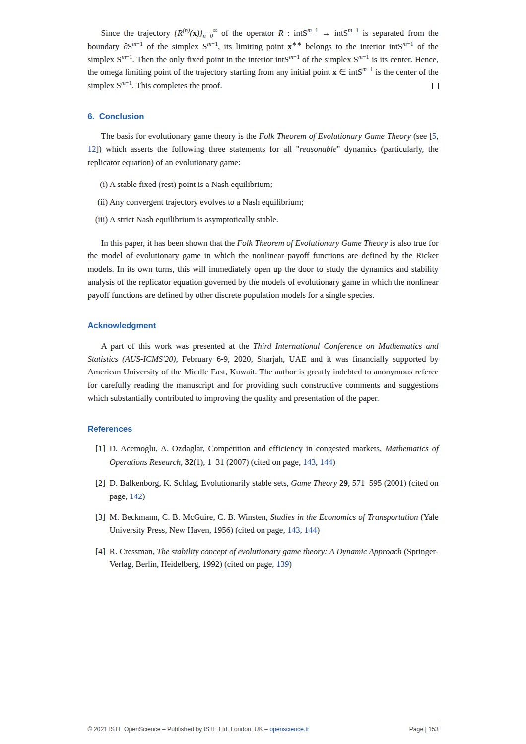Since the trajectory {R(n)(x)}n=0∞ of the operator R : intSm−1 → intSm−1 is separated from the boundary ∂Sm−1 of the simplex Sm−1, its limiting point x∗∗ belongs to the interior intSm−1 of the simplex Sm−1. Then the only fixed point in the interior intSm−1 of the simplex Sm−1 is its center. Hence, the omega limiting point of the trajectory starting from any initial point x ∈ intSm−1 is the center of the simplex Sm−1. This completes the proof.
6. Conclusion
The basis for evolutionary game theory is the Folk Theorem of Evolutionary Game Theory (see [5, 12]) which asserts the following three statements for all "reasonable" dynamics (particularly, the replicator equation) of an evolutionary game:
(i) A stable fixed (rest) point is a Nash equilibrium;
(ii) Any convergent trajectory evolves to a Nash equilibrium;
(iii) A strict Nash equilibrium is asymptotically stable.
In this paper, it has been shown that the Folk Theorem of Evolutionary Game Theory is also true for the model of evolutionary game in which the nonlinear payoff functions are defined by the Ricker models. In its own turns, this will immediately open up the door to study the dynamics and stability analysis of the replicator equation governed by the models of evolutionary game in which the nonlinear payoff functions are defined by other discrete population models for a single species.
Acknowledgment
A part of this work was presented at the Third International Conference on Mathematics and Statistics (AUS-ICMS'20), February 6-9, 2020, Sharjah, UAE and it was financially supported by American University of the Middle East, Kuwait. The author is greatly indebted to anonymous referee for carefully reading the manuscript and for providing such constructive comments and suggestions which substantially contributed to improving the quality and presentation of the paper.
References
[1] D. Acemoglu, A. Ozdaglar, Competition and efficiency in congested markets, Mathematics of Operations Research, 32(1), 1–31 (2007) (cited on page, 143, 144)
[2] D. Balkenborg, K. Schlag, Evolutionarily stable sets, Game Theory 29, 571–595 (2001) (cited on page, 142)
[3] M. Beckmann, C. B. McGuire, C. B. Winsten, Studies in the Economics of Transportation (Yale University Press, New Haven, 1956) (cited on page, 143, 144)
[4] R. Cressman, The stability concept of evolutionary game theory: A Dynamic Approach (Springer-Verlag, Berlin, Heidelberg, 1992) (cited on page, 139)
© 2021 ISTE OpenScience – Published by ISTE Ltd. London, UK – openscience.fr Page | 153